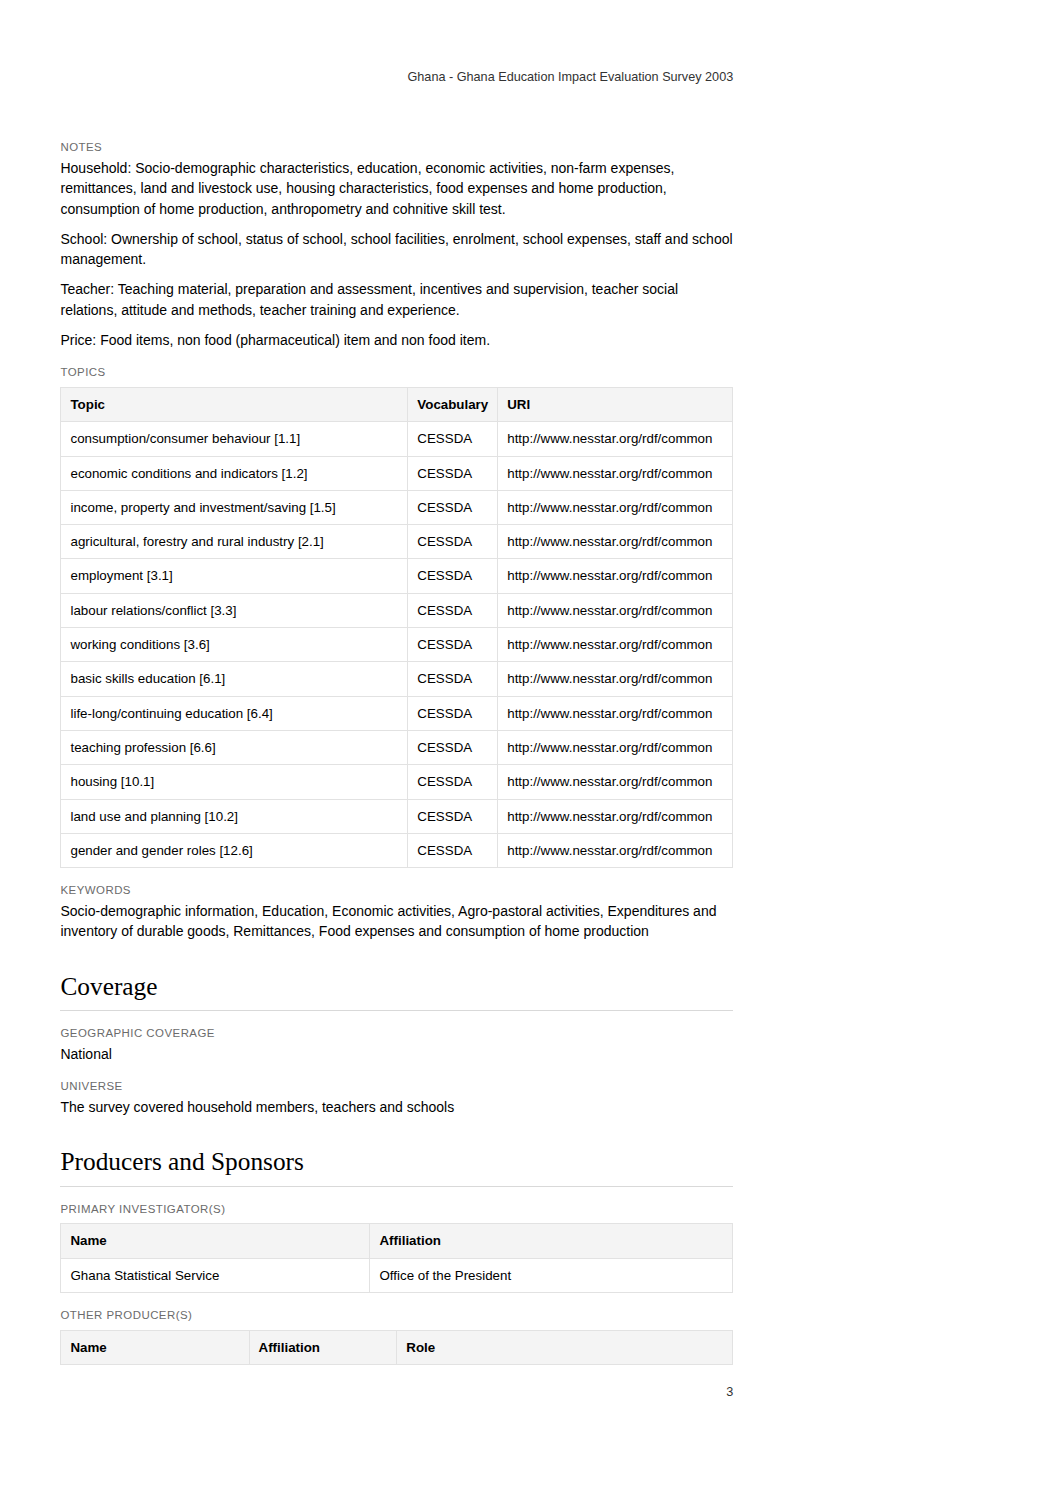Ghana - Ghana Education Impact Evaluation Survey 2003
Notes
Household: Socio-demographic characteristics, education, economic activities, non-farm expenses, remittances, land and livestock use, housing characteristics, food expenses and home production, consumption of home production, anthropometry and cohnitive skill test.
School: Ownership of school, status of school, school facilities, enrolment, school expenses, staff and school management.
Teacher: Teaching material, preparation and assessment, incentives and supervision, teacher social relations, attitude and methods, teacher training and experience.
Price: Food items, non food (pharmaceutical) item and non food item.
Topics
| Topic | Vocabulary | URI |
| --- | --- | --- |
| consumption/consumer behaviour [1.1] | CESSDA | http://www.nesstar.org/rdf/common |
| economic conditions and indicators [1.2] | CESSDA | http://www.nesstar.org/rdf/common |
| income, property and investment/saving [1.5] | CESSDA | http://www.nesstar.org/rdf/common |
| agricultural, forestry and rural industry [2.1] | CESSDA | http://www.nesstar.org/rdf/common |
| employment [3.1] | CESSDA | http://www.nesstar.org/rdf/common |
| labour relations/conflict [3.3] | CESSDA | http://www.nesstar.org/rdf/common |
| working conditions [3.6] | CESSDA | http://www.nesstar.org/rdf/common |
| basic skills education [6.1] | CESSDA | http://www.nesstar.org/rdf/common |
| life-long/continuing education [6.4] | CESSDA | http://www.nesstar.org/rdf/common |
| teaching profession [6.6] | CESSDA | http://www.nesstar.org/rdf/common |
| housing [10.1] | CESSDA | http://www.nesstar.org/rdf/common |
| land use and planning [10.2] | CESSDA | http://www.nesstar.org/rdf/common |
| gender and gender roles [12.6] | CESSDA | http://www.nesstar.org/rdf/common |
Keywords
Socio-demographic information, Education, Economic activities, Agro-pastoral activities, Expenditures and inventory of durable goods, Remittances, Food expenses and consumption of home production
Coverage
Geographic Coverage
National
Universe
The survey covered household members, teachers and schools
Producers and Sponsors
Primary investigator(s)
| Name | Affiliation |
| --- | --- |
| Ghana Statistical Service | Office of the President |
Other producer(s)
| Name | Affiliation | Role |
| --- | --- | --- |
3